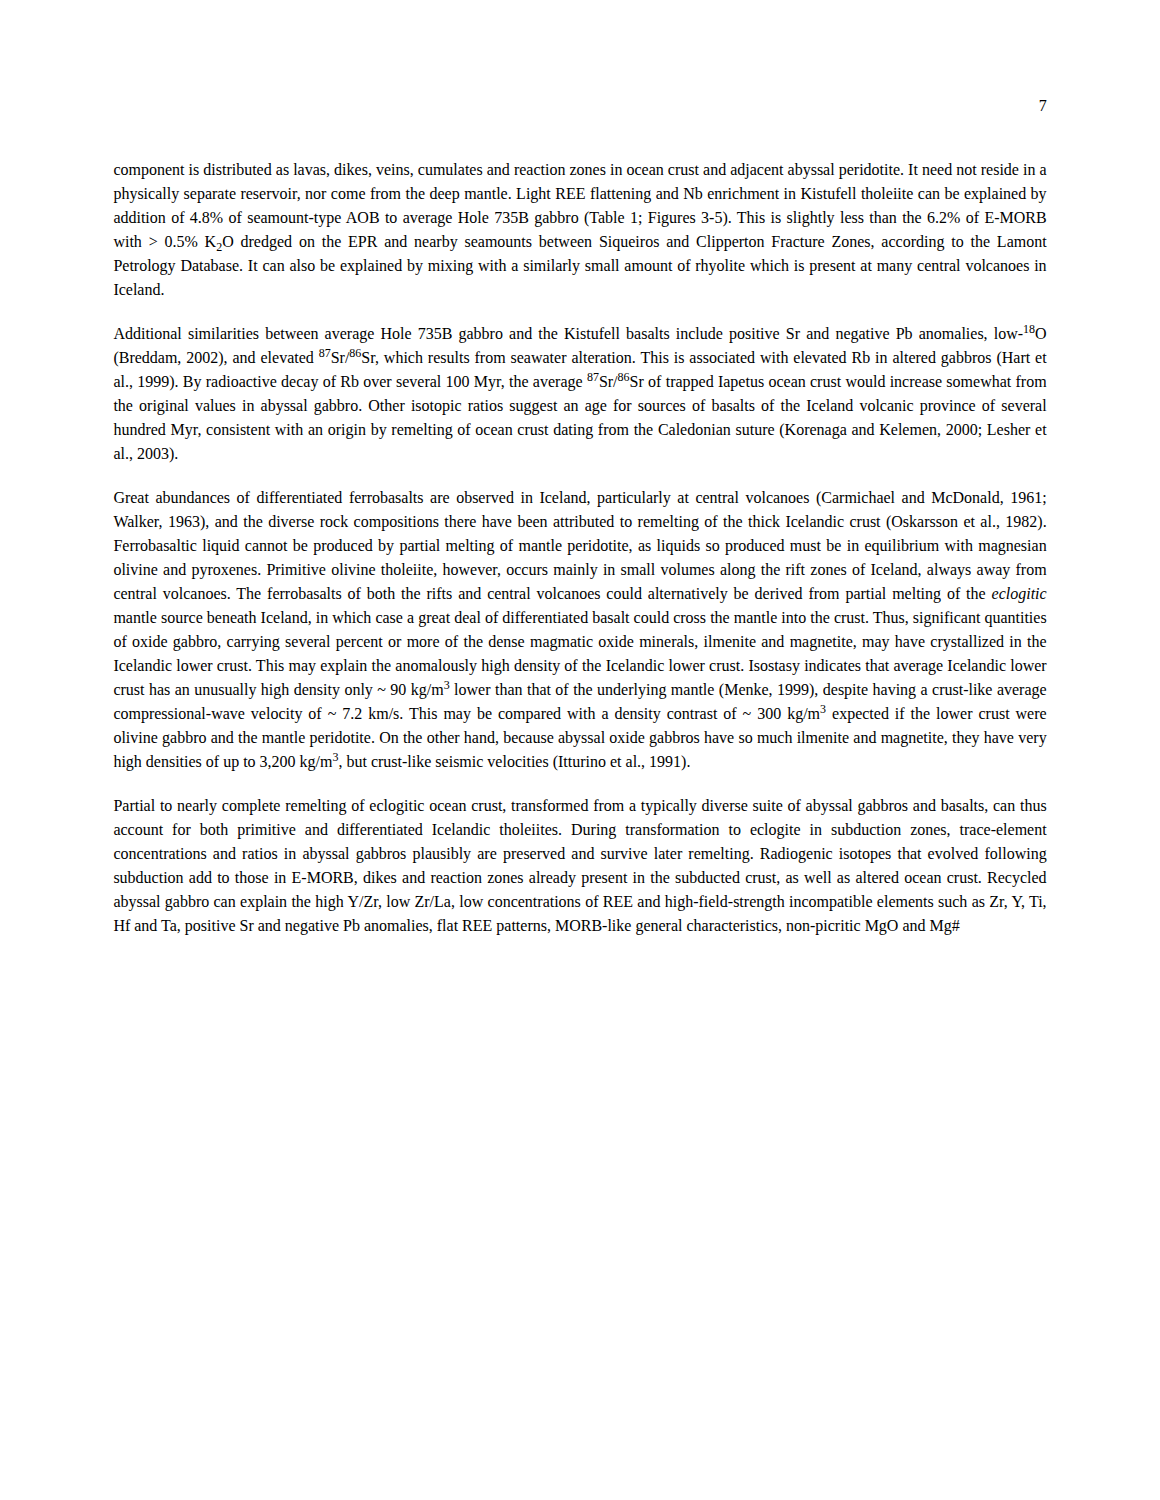7
component is distributed as lavas, dikes, veins, cumulates and reaction zones in ocean crust and adjacent abyssal peridotite. It need not reside in a physically separate reservoir, nor come from the deep mantle. Light REE flattening and Nb enrichment in Kistufell tholeiite can be explained by addition of 4.8% of seamount-type AOB to average Hole 735B gabbro (Table 1; Figures 3-5). This is slightly less than the 6.2% of E-MORB with > 0.5% K2O dredged on the EPR and nearby seamounts between Siqueiros and Clipperton Fracture Zones, according to the Lamont Petrology Database. It can also be explained by mixing with a similarly small amount of rhyolite which is present at many central volcanoes in Iceland.
Additional similarities between average Hole 735B gabbro and the Kistufell basalts include positive Sr and negative Pb anomalies, low-18O (Breddam, 2002), and elevated 87Sr/86Sr, which results from seawater alteration. This is associated with elevated Rb in altered gabbros (Hart et al., 1999). By radioactive decay of Rb over several 100 Myr, the average 87Sr/86Sr of trapped Iapetus ocean crust would increase somewhat from the original values in abyssal gabbro. Other isotopic ratios suggest an age for sources of basalts of the Iceland volcanic province of several hundred Myr, consistent with an origin by remelting of ocean crust dating from the Caledonian suture (Korenaga and Kelemen, 2000; Lesher et al., 2003).
Great abundances of differentiated ferrobasalts are observed in Iceland, particularly at central volcanoes (Carmichael and McDonald, 1961; Walker, 1963), and the diverse rock compositions there have been attributed to remelting of the thick Icelandic crust (Oskarsson et al., 1982). Ferrobasaltic liquid cannot be produced by partial melting of mantle peridotite, as liquids so produced must be in equilibrium with magnesian olivine and pyroxenes. Primitive olivine tholeiite, however, occurs mainly in small volumes along the rift zones of Iceland, always away from central volcanoes. The ferrobasalts of both the rifts and central volcanoes could alternatively be derived from partial melting of the eclogitic mantle source beneath Iceland, in which case a great deal of differentiated basalt could cross the mantle into the crust. Thus, significant quantities of oxide gabbro, carrying several percent or more of the dense magmatic oxide minerals, ilmenite and magnetite, may have crystallized in the Icelandic lower crust. This may explain the anomalously high density of the Icelandic lower crust. Isostasy indicates that average Icelandic lower crust has an unusually high density only ~ 90 kg/m3 lower than that of the underlying mantle (Menke, 1999), despite having a crust-like average compressional-wave velocity of ~ 7.2 km/s. This may be compared with a density contrast of ~ 300 kg/m3 expected if the lower crust were olivine gabbro and the mantle peridotite. On the other hand, because abyssal oxide gabbros have so much ilmenite and magnetite, they have very high densities of up to 3,200 kg/m3, but crust-like seismic velocities (Itturino et al., 1991).
Partial to nearly complete remelting of eclogitic ocean crust, transformed from a typically diverse suite of abyssal gabbros and basalts, can thus account for both primitive and differentiated Icelandic tholeiites. During transformation to eclogite in subduction zones, trace-element concentrations and ratios in abyssal gabbros plausibly are preserved and survive later remelting. Radiogenic isotopes that evolved following subduction add to those in E-MORB, dikes and reaction zones already present in the subducted crust, as well as altered ocean crust. Recycled abyssal gabbro can explain the high Y/Zr, low Zr/La, low concentrations of REE and high-field-strength incompatible elements such as Zr, Y, Ti, Hf and Ta, positive Sr and negative Pb anomalies, flat REE patterns, MORB-like general characteristics, non-picritic MgO and Mg#